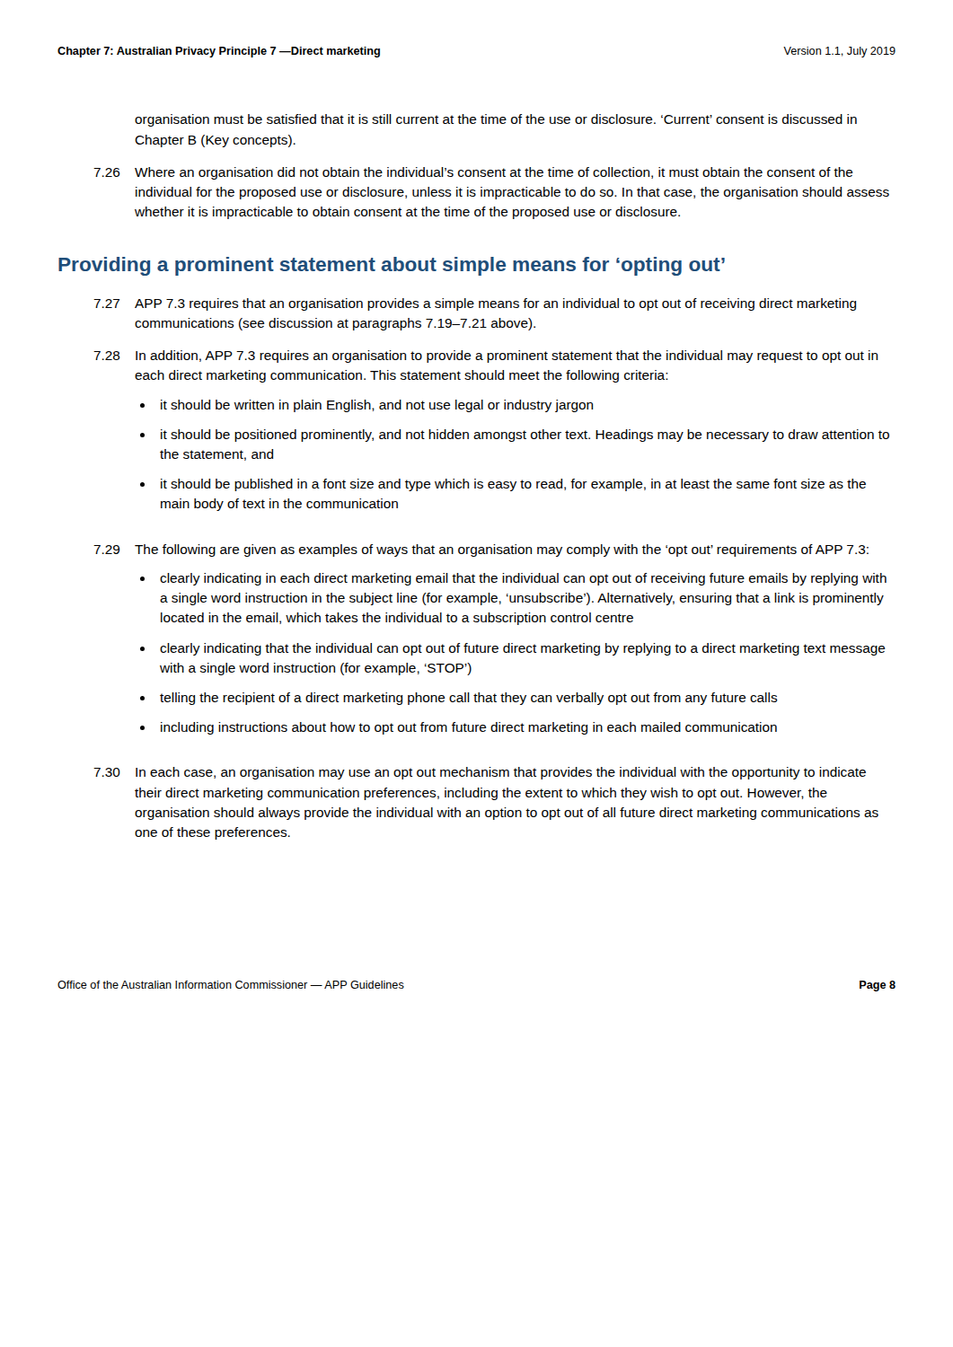Chapter 7: Australian Privacy Principle 7 —Direct marketing Version 1.1, July 2019
organisation must be satisfied that it is still current at the time of the use or disclosure. ‘Current’ consent is discussed in Chapter B (Key concepts).
7.26 Where an organisation did not obtain the individual’s consent at the time of collection, it must obtain the consent of the individual for the proposed use or disclosure, unless it is impracticable to do so. In that case, the organisation should assess whether it is impracticable to obtain consent at the time of the proposed use or disclosure.
Providing a prominent statement about simple means for ‘opting out’
7.27 APP 7.3 requires that an organisation provides a simple means for an individual to opt out of receiving direct marketing communications (see discussion at paragraphs 7.19–7.21 above).
7.28 In addition, APP 7.3 requires an organisation to provide a prominent statement that the individual may request to opt out in each direct marketing communication. This statement should meet the following criteria:
it should be written in plain English, and not use legal or industry jargon
it should be positioned prominently, and not hidden amongst other text. Headings may be necessary to draw attention to the statement, and
it should be published in a font size and type which is easy to read, for example, in at least the same font size as the main body of text in the communication
7.29 The following are given as examples of ways that an organisation may comply with the ‘opt out’ requirements of APP 7.3:
clearly indicating in each direct marketing email that the individual can opt out of receiving future emails by replying with a single word instruction in the subject line (for example, ‘unsubscribe’). Alternatively, ensuring that a link is prominently located in the email, which takes the individual to a subscription control centre
clearly indicating that the individual can opt out of future direct marketing by replying to a direct marketing text message with a single word instruction (for example, ‘STOP’)
telling the recipient of a direct marketing phone call that they can verbally opt out from any future calls
including instructions about how to opt out from future direct marketing in each mailed communication
7.30 In each case, an organisation may use an opt out mechanism that provides the individual with the opportunity to indicate their direct marketing communication preferences, including the extent to which they wish to opt out. However, the organisation should always provide the individual with an option to opt out of all future direct marketing communications as one of these preferences.
Office of the Australian Information Commissioner — APP Guidelines Page 8